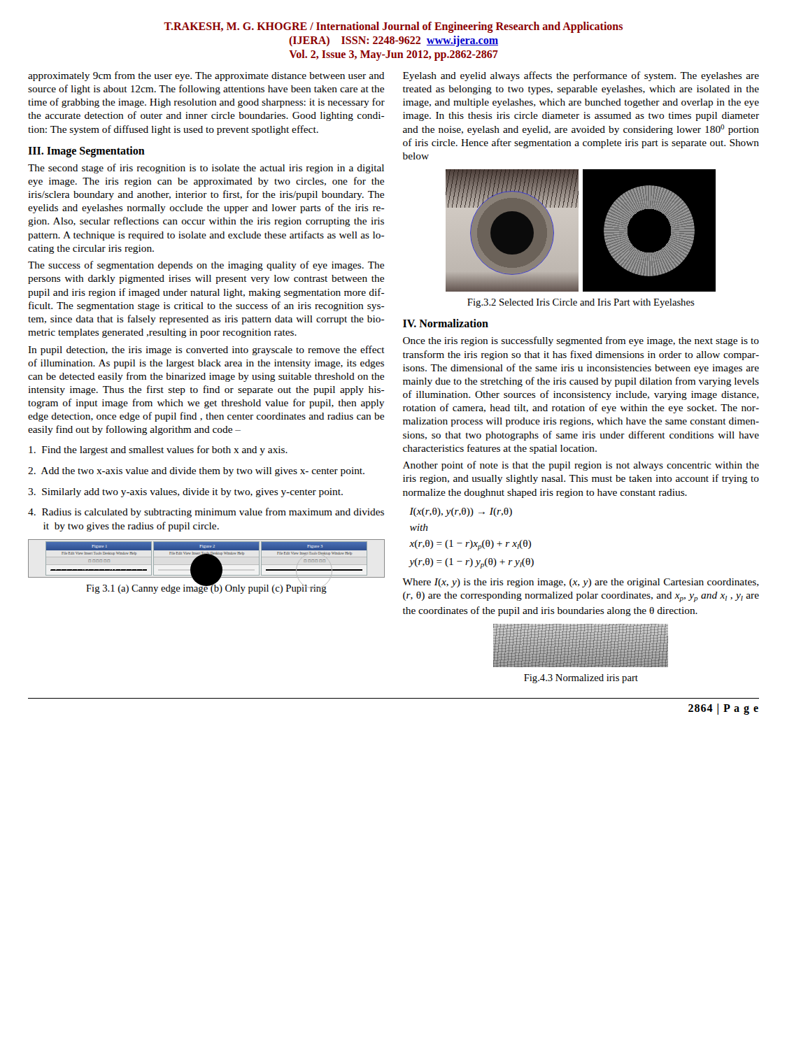T.RAKESH, M. G. KHOGRE / International Journal of Engineering Research and Applications
(IJERA) ISSN: 2248-9622 www.ijera.com
Vol. 2, Issue 3, May-Jun 2012, pp.2862-2867
approximately 9cm from the user eye. The approximate distance between user and source of light is about 12cm. The following attentions have been taken care at the time of grabbing the image. High resolution and good sharpness: it is necessary for the accurate detection of outer and inner circle boundaries. Good lighting condition: The system of diffused light is used to prevent spotlight effect.
III. Image Segmentation
The second stage of iris recognition is to isolate the actual iris region in a digital eye image. The iris region can be approximated by two circles, one for the iris/sclera boundary and another, interior to first, for the iris/pupil boundary. The eyelids and eyelashes normally occlude the upper and lower parts of the iris region. Also, secular reflections can occur within the iris region corrupting the iris pattern. A technique is required to isolate and exclude these artifacts as well as locating the circular iris region.
The success of segmentation depends on the imaging quality of eye images. The persons with darkly pigmented irises will present very low contrast between the pupil and iris region if imaged under natural light, making segmentation more difficult. The segmentation stage is critical to the success of an iris recognition system, since data that is falsely represented as iris pattern data will corrupt the biometric templates generated ,resulting in poor recognition rates.
In pupil detection, the iris image is converted into grayscale to remove the effect of illumination. As pupil is the largest black area in the intensity image, its edges can be detected easily from the binarized image by using suitable threshold on the intensity image. Thus the first step to find or separate out the pupil apply histogram of input image from which we get threshold value for pupil, then apply edge detection, once edge of pupil find , then center coordinates and radius can be easily find out by following algorithm and code –
1. Find the largest and smallest values for both x and y axis.
2. Add the two x-axis value and divide them by two will gives x- center point.
3. Similarly add two y-axis values, divide it by two, gives y-center point.
4. Radius is calculated by subtracting minimum value from maximum and divides it by two gives the radius of pupil circle.
Figure 1
File Edit View Insert Tools Desktop Window Help
☐ ☐ ☐ ☐ ☐ ☐
Figure 2
File Edit View Insert Tools Desktop Window Help
☐ ☐ ☐ ☐ ☐ ☐
Figure 3
File Edit View Insert Tools Desktop Window Help
☐ ☐ ☐ ☐ ☐ ☐
Fig 3.1 (a) Canny edge image (b) Only pupil (c) Pupil ring
Eyelash and eyelid always affects the performance of system. The eyelashes are treated as belonging to two types, separable eyelashes, which are isolated in the image, and multiple eyelashes, which are bunched together and overlap in the eye image. In this thesis iris circle diameter is assumed as two times pupil diameter and the noise, eyelash and eyelid, are avoided by considering lower 1800 portion of iris circle. Hence after segmentation a complete iris part is separate out. Shown below
Fig.3.2 Selected Iris Circle and Iris Part with Eyelashes
IV. Normalization
Once the iris region is successfully segmented from eye image, the next stage is to transform the iris region so that it has fixed dimensions in order to allow comparisons. The dimensional of the same iris u inconsistencies between eye images are mainly due to the stretching of the iris caused by pupil dilation from varying levels of illumination. Other sources of inconsistency include, varying image distance, rotation of camera, head tilt, and rotation of eye within the eye socket. The normalization process will produce iris regions, which have the same constant dimensions, so that two photographs of same iris under different conditions will have characteristics features at the spatial location.
Another point of note is that the pupil region is not always concentric within the iris region, and usually slightly nasal. This must be taken into account if trying to normalize the doughnut shaped iris region to have constant radius.
I(x(r,θ), y(r,θ)) → I(r,θ)
with
x(r,θ) = (1 − r)xp(θ) + r xl(θ)
y(r,θ) = (1 − r) yp(θ) + r yl(θ)
Where I(x, y) is the iris region image, (x, y) are the original Cartesian coordinates, (r, θ) are the corresponding normalized polar coordinates, and xp, yp and xl , yl are the coordinates of the pupil and iris boundaries along the θ direction.
Fig.4.3 Normalized iris part
2864 | P a g e